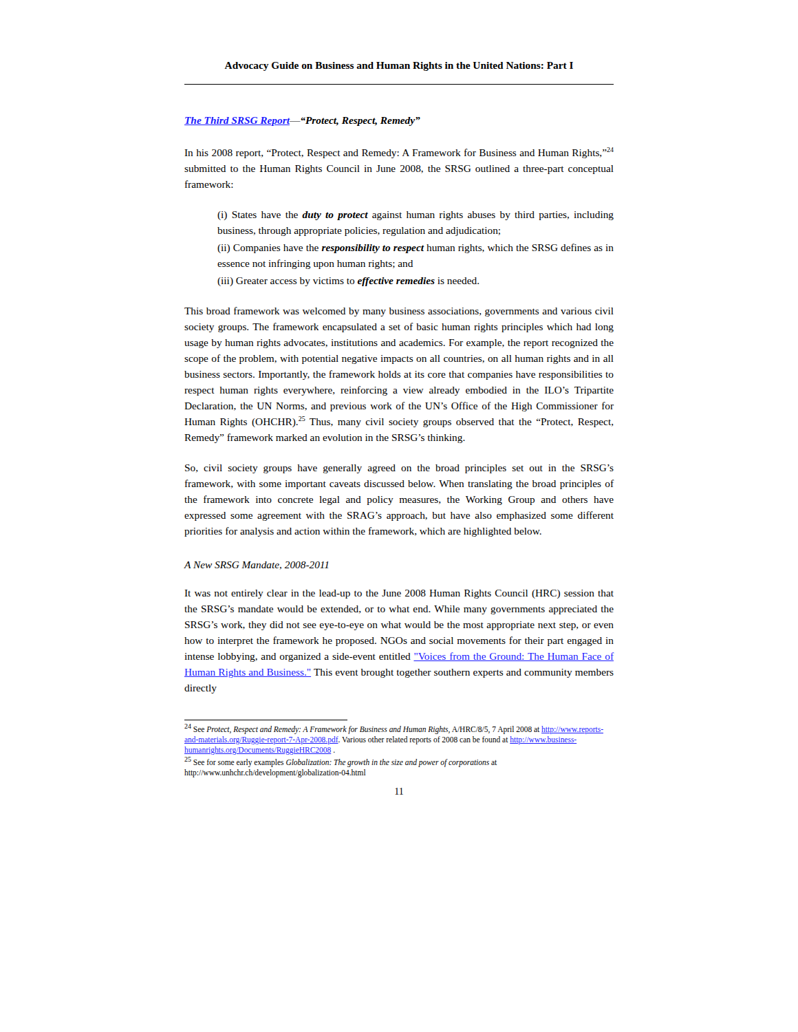Advocacy Guide on Business and Human Rights in the United Nations: Part I
The Third SRSG Report—“Protect, Respect, Remedy”
In his 2008 report, “Protect, Respect and Remedy: A Framework for Business and Human Rights,”24 submitted to the Human Rights Council in June 2008, the SRSG outlined a three-part conceptual framework:
(i) States have the duty to protect against human rights abuses by third parties, including business, through appropriate policies, regulation and adjudication;
(ii) Companies have the responsibility to respect human rights, which the SRSG defines as in essence not infringing upon human rights; and
(iii) Greater access by victims to effective remedies is needed.
This broad framework was welcomed by many business associations, governments and various civil society groups. The framework encapsulated a set of basic human rights principles which had long usage by human rights advocates, institutions and academics. For example, the report recognized the scope of the problem, with potential negative impacts on all countries, on all human rights and in all business sectors. Importantly, the framework holds at its core that companies have responsibilities to respect human rights everywhere, reinforcing a view already embodied in the ILO’s Tripartite Declaration, the UN Norms, and previous work of the UN’s Office of the High Commissioner for Human Rights (OHCHR).25 Thus, many civil society groups observed that the “Protect, Respect, Remedy” framework marked an evolution in the SRSG’s thinking.
So, civil society groups have generally agreed on the broad principles set out in the SRSG’s framework, with some important caveats discussed below. When translating the broad principles of the framework into concrete legal and policy measures, the Working Group and others have expressed some agreement with the SRAG’s approach, but have also emphasized some different priorities for analysis and action within the framework, which are highlighted below.
A New SRSG Mandate, 2008-2011
It was not entirely clear in the lead-up to the June 2008 Human Rights Council (HRC) session that the SRSG’s mandate would be extended, or to what end. While many governments appreciated the SRSG’s work, they did not see eye-to-eye on what would be the most appropriate next step, or even how to interpret the framework he proposed. NGOs and social movements for their part engaged in intense lobbying, and organized a side-event entitled "Voices from the Ground: The Human Face of Human Rights and Business." This event brought together southern experts and community members directly
24 See Protect, Respect and Remedy: A Framework for Business and Human Rights, A/HRC/8/5, 7 April 2008 at http://www.reports-and-materials.org/Ruggie-report-7-Apr-2008.pdf. Various other related reports of 2008 can be found at http://www.business-humanrights.org/Documents/RuggieHRC2008 .
25 See for some early examples Globalization: The growth in the size and power of corporations at
http://www.unhchr.ch/development/globalization-04.html
11